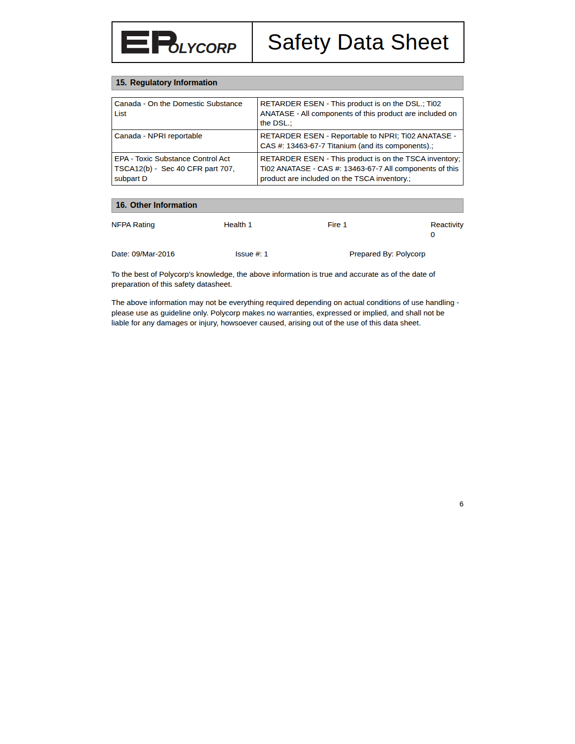OLYCORP
Safety Data Sheet
15. Regulatory Information
| Canada - On the Domestic Substance List | RETARDER ESEN - This product is on the DSL.; Ti02 ANATASE - All components of this product are included on the DSL.; |
| Canada - NPRI reportable | RETARDER ESEN - Reportable to NPRI; Ti02 ANATASE - CAS #: 13463-67-7 Titanium (and its components).; |
| EPA - Toxic Substance Control Act TSCA12(b) - Sec 40 CFR part 707, subpart D | RETARDER ESEN - This product is on the TSCA inventory; Ti02 ANATASE - CAS #: 13463-67-7 All components of this product are included on the TSCA inventory.; |
16. Other Information
NFPA Rating
Health 1
Fire 1
Reactivity 0
Date: 09/Mar-2016
Issue #: 1
Prepared By: Polycorp
To the best of Polycorp’s knowledge, the above information is true and accurate as of the date of preparation of this safety datasheet.
The above information may not be everything required depending on actual conditions of use handling - please use as guideline only. Polycorp makes no warranties, expressed or implied, and shall not be liable for any damages or injury, howsoever caused, arising out of the use of this data sheet.
6